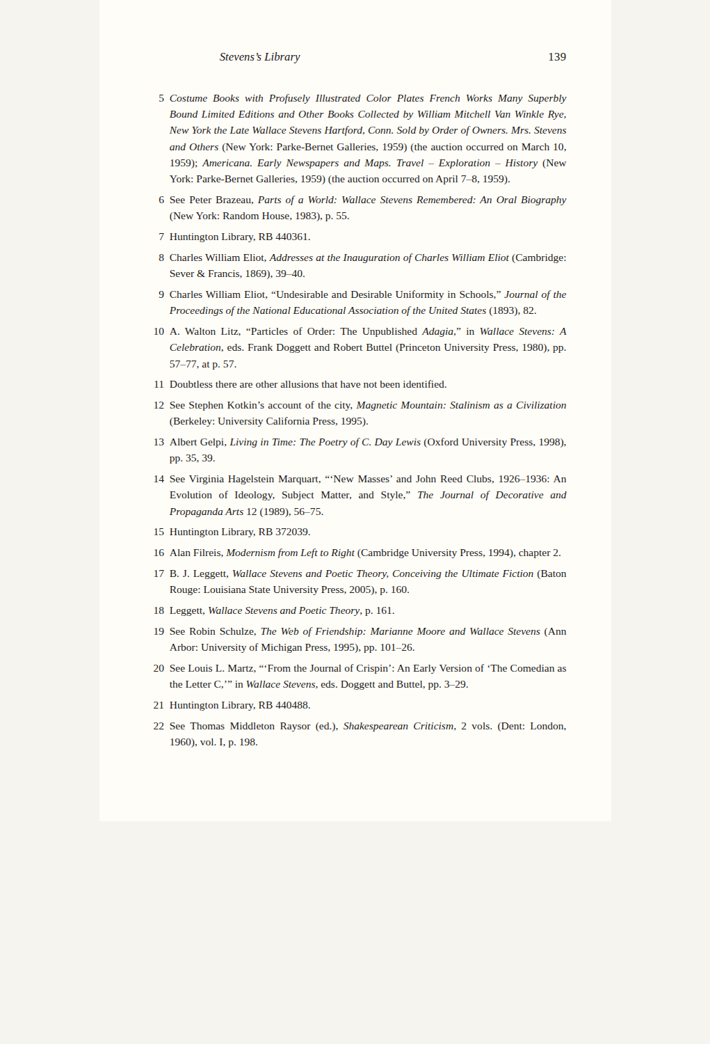Stevens’s Library 139
5 Costume Books with Profusely Illustrated Color Plates French Works Many Superbly Bound Limited Editions and Other Books Collected by William Mitchell Van Winkle Rye, New York the Late Wallace Stevens Hartford, Conn. Sold by Order of Owners. Mrs. Stevens and Others (New York: Parke-Bernet Galleries, 1959) (the auction occurred on March 10, 1959); Americana. Early Newspapers and Maps. Travel – Exploration – History (New York: Parke-Bernet Galleries, 1959) (the auction occurred on April 7–8, 1959).
6 See Peter Brazeau, Parts of a World: Wallace Stevens Remembered: An Oral Biography (New York: Random House, 1983), p. 55.
7 Huntington Library, RB 440361.
8 Charles William Eliot, Addresses at the Inauguration of Charles William Eliot (Cambridge: Sever & Francis, 1869), 39–40.
9 Charles William Eliot, “Undesirable and Desirable Uniformity in Schools,” Journal of the Proceedings of the National Educational Association of the United States (1893), 82.
10 A. Walton Litz, “Particles of Order: The Unpublished Adagia,” in Wallace Stevens: A Celebration, eds. Frank Doggett and Robert Buttel (Princeton University Press, 1980), pp. 57–77, at p. 57.
11 Doubtless there are other allusions that have not been identified.
12 See Stephen Kotkin’s account of the city, Magnetic Mountain: Stalinism as a Civilization (Berkeley: University California Press, 1995).
13 Albert Gelpi, Living in Time: The Poetry of C. Day Lewis (Oxford University Press, 1998), pp. 35, 39.
14 See Virginia Hagelstein Marquart, “‘New Masses’ and John Reed Clubs, 1926–1936: An Evolution of Ideology, Subject Matter, and Style,” The Journal of Decorative and Propaganda Arts 12 (1989), 56–75.
15 Huntington Library, RB 372039.
16 Alan Filreis, Modernism from Left to Right (Cambridge University Press, 1994), chapter 2.
17 B. J. Leggett, Wallace Stevens and Poetic Theory, Conceiving the Ultimate Fiction (Baton Rouge: Louisiana State University Press, 2005), p. 160.
18 Leggett, Wallace Stevens and Poetic Theory, p. 161.
19 See Robin Schulze, The Web of Friendship: Marianne Moore and Wallace Stevens (Ann Arbor: University of Michigan Press, 1995), pp. 101–26.
20 See Louis L. Martz, “‘From the Journal of Crispin’: An Early Version of ‘The Comedian as the Letter C,’” in Wallace Stevens, eds. Doggett and Buttel, pp. 3–29.
21 Huntington Library, RB 440488.
22 See Thomas Middleton Raysor (ed.), Shakespearean Criticism, 2 vols. (Dent: London, 1960), vol. I, p. 198.